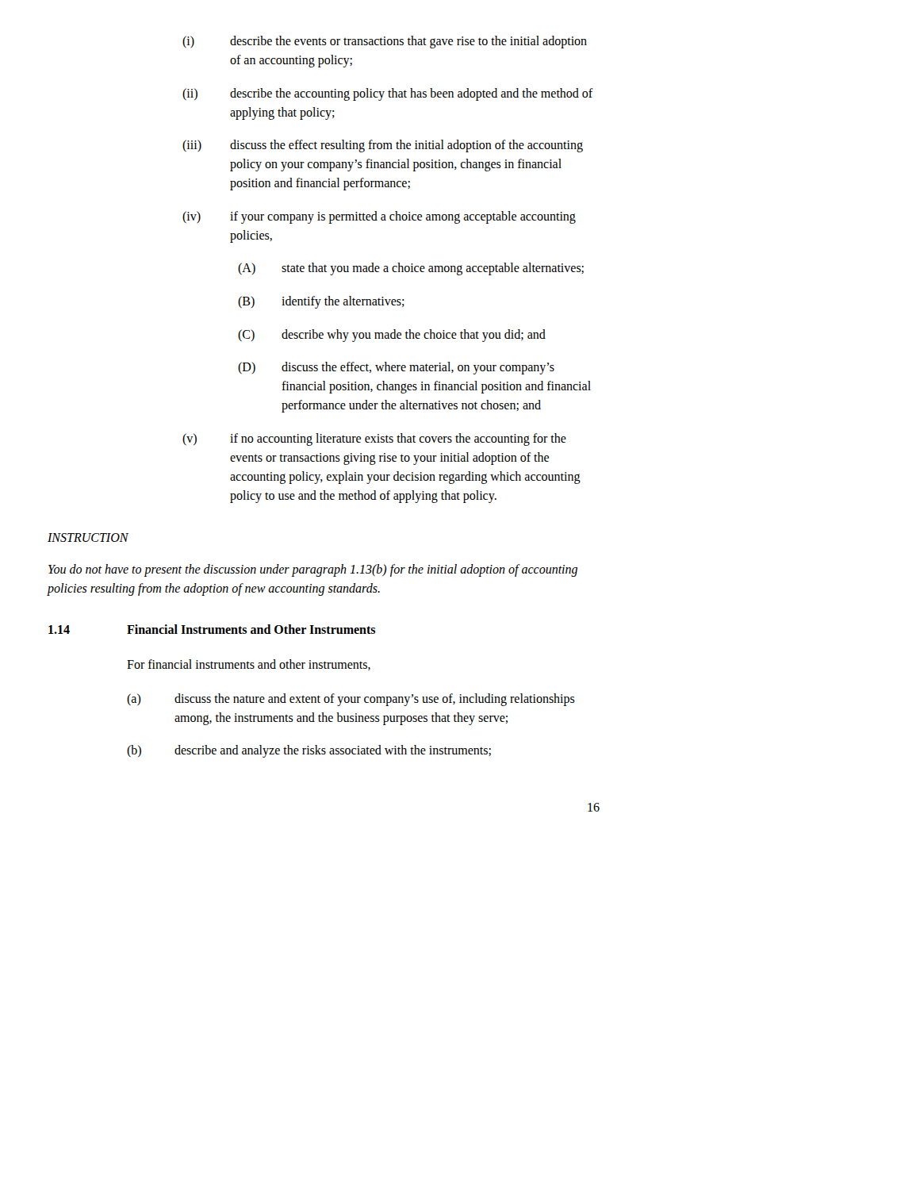(i)
describe the events or transactions that gave rise to the initial adoption of an accounting policy;
(ii)
describe the accounting policy that has been adopted and the method of applying that policy;
(iii)
discuss the effect resulting from the initial adoption of the accounting policy on your company’s financial position, changes in financial position and financial performance;
(iv)
if your company is permitted a choice among acceptable accounting policies,
(A)
state that you made a choice among acceptable alternatives;
(B)
identify the alternatives;
(C)
describe why you made the choice that you did; and
(D)
discuss the effect, where material, on your company’s financial position, changes in financial position and financial performance under the alternatives not chosen; and
(v)
if no accounting literature exists that covers the accounting for the events or transactions giving rise to your initial adoption of the accounting policy, explain your decision regarding which accounting policy to use and the method of applying that policy.
INSTRUCTION
You do not have to present the discussion under paragraph 1.13(b) for the initial adoption of accounting policies resulting from the adoption of new accounting standards.
1.14
Financial Instruments and Other Instruments
For financial instruments and other instruments,
(a)
discuss the nature and extent of your company’s use of, including relationships among, the instruments and the business purposes that they serve;
(b)
describe and analyze the risks associated with the instruments;
16